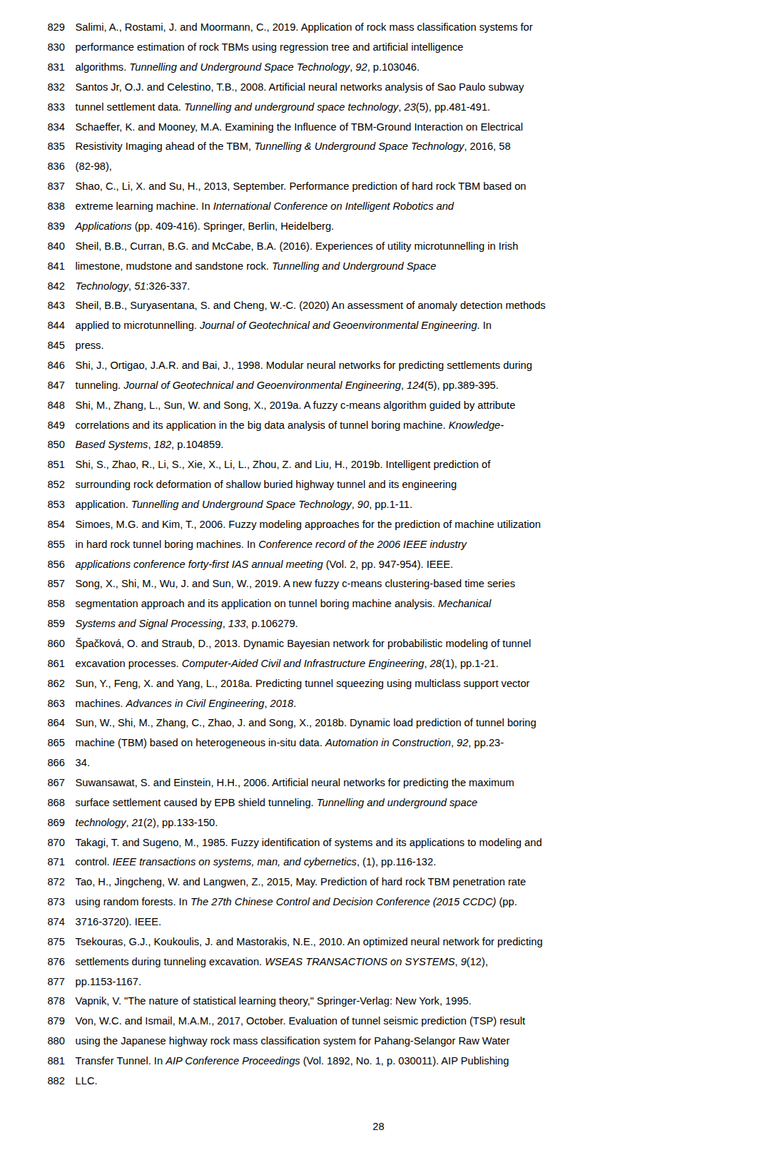Salimi, A., Rostami, J. and Moormann, C., 2019. Application of rock mass classification systems for
performance estimation of rock TBMs using regression tree and artificial intelligence
algorithms. Tunnelling and Underground Space Technology, 92, p.103046.
Santos Jr, O.J. and Celestino, T.B., 2008. Artificial neural networks analysis of Sao Paulo subway
tunnel settlement data. Tunnelling and underground space technology, 23(5), pp.481-491.
Schaeffer, K. and Mooney, M.A. Examining the Influence of TBM-Ground Interaction on Electrical
Resistivity Imaging ahead of the TBM, Tunnelling & Underground Space Technology, 2016, 58
(82-98),
Shao, C., Li, X. and Su, H., 2013, September. Performance prediction of hard rock TBM based on
extreme learning machine. In International Conference on Intelligent Robotics and
Applications (pp. 409-416). Springer, Berlin, Heidelberg.
Sheil, B.B., Curran, B.G. and McCabe, B.A. (2016). Experiences of utility microtunnelling in Irish
limestone, mudstone and sandstone rock. Tunnelling and Underground Space
Technology, 51:326-337.
Sheil, B.B., Suryasentana, S. and Cheng, W.-C. (2020) An assessment of anomaly detection methods
applied to microtunnelling. Journal of Geotechnical and Geoenvironmental Engineering. In
press.
Shi, J., Ortigao, J.A.R. and Bai, J., 1998. Modular neural networks for predicting settlements during
tunneling. Journal of Geotechnical and Geoenvironmental Engineering, 124(5), pp.389-395.
Shi, M., Zhang, L., Sun, W. and Song, X., 2019a. A fuzzy c-means algorithm guided by attribute
correlations and its application in the big data analysis of tunnel boring machine. Knowledge-
Based Systems, 182, p.104859.
Shi, S., Zhao, R., Li, S., Xie, X., Li, L., Zhou, Z. and Liu, H., 2019b. Intelligent prediction of
surrounding rock deformation of shallow buried highway tunnel and its engineering
application. Tunnelling and Underground Space Technology, 90, pp.1-11.
Simoes, M.G. and Kim, T., 2006. Fuzzy modeling approaches for the prediction of machine utilization
in hard rock tunnel boring machines. In Conference record of the 2006 IEEE industry
applications conference forty-first IAS annual meeting (Vol. 2, pp. 947-954). IEEE.
Song, X., Shi, M., Wu, J. and Sun, W., 2019. A new fuzzy c-means clustering-based time series
segmentation approach and its application on tunnel boring machine analysis. Mechanical
Systems and Signal Processing, 133, p.106279.
Špačková, O. and Straub, D., 2013. Dynamic Bayesian network for probabilistic modeling of tunnel
excavation processes. Computer‐Aided Civil and Infrastructure Engineering, 28(1), pp.1-21.
Sun, Y., Feng, X. and Yang, L., 2018a. Predicting tunnel squeezing using multiclass support vector
machines. Advances in Civil Engineering, 2018.
Sun, W., Shi, M., Zhang, C., Zhao, J. and Song, X., 2018b. Dynamic load prediction of tunnel boring
machine (TBM) based on heterogeneous in-situ data. Automation in Construction, 92, pp.23-
34.
Suwansawat, S. and Einstein, H.H., 2006. Artificial neural networks for predicting the maximum
surface settlement caused by EPB shield tunneling. Tunnelling and underground space
technology, 21(2), pp.133-150.
Takagi, T. and Sugeno, M., 1985. Fuzzy identification of systems and its applications to modeling and
control. IEEE transactions on systems, man, and cybernetics, (1), pp.116-132.
Tao, H., Jingcheng, W. and Langwen, Z., 2015, May. Prediction of hard rock TBM penetration rate
using random forests. In The 27th Chinese Control and Decision Conference (2015 CCDC) (pp.
3716-3720). IEEE.
Tsekouras, G.J., Koukoulis, J. and Mastorakis, N.E., 2010. An optimized neural network for predicting
settlements during tunneling excavation. WSEAS TRANSACTIONS on SYSTEMS, 9(12),
pp.1153-1167.
Vapnik, V. "The nature of statistical learning theory," Springer-Verlag: New York, 1995.
Von, W.C. and Ismail, M.A.M., 2017, October. Evaluation of tunnel seismic prediction (TSP) result
using the Japanese highway rock mass classification system for Pahang-Selangor Raw Water
Transfer Tunnel. In AIP Conference Proceedings (Vol. 1892, No. 1, p. 030011). AIP Publishing
LLC.
28